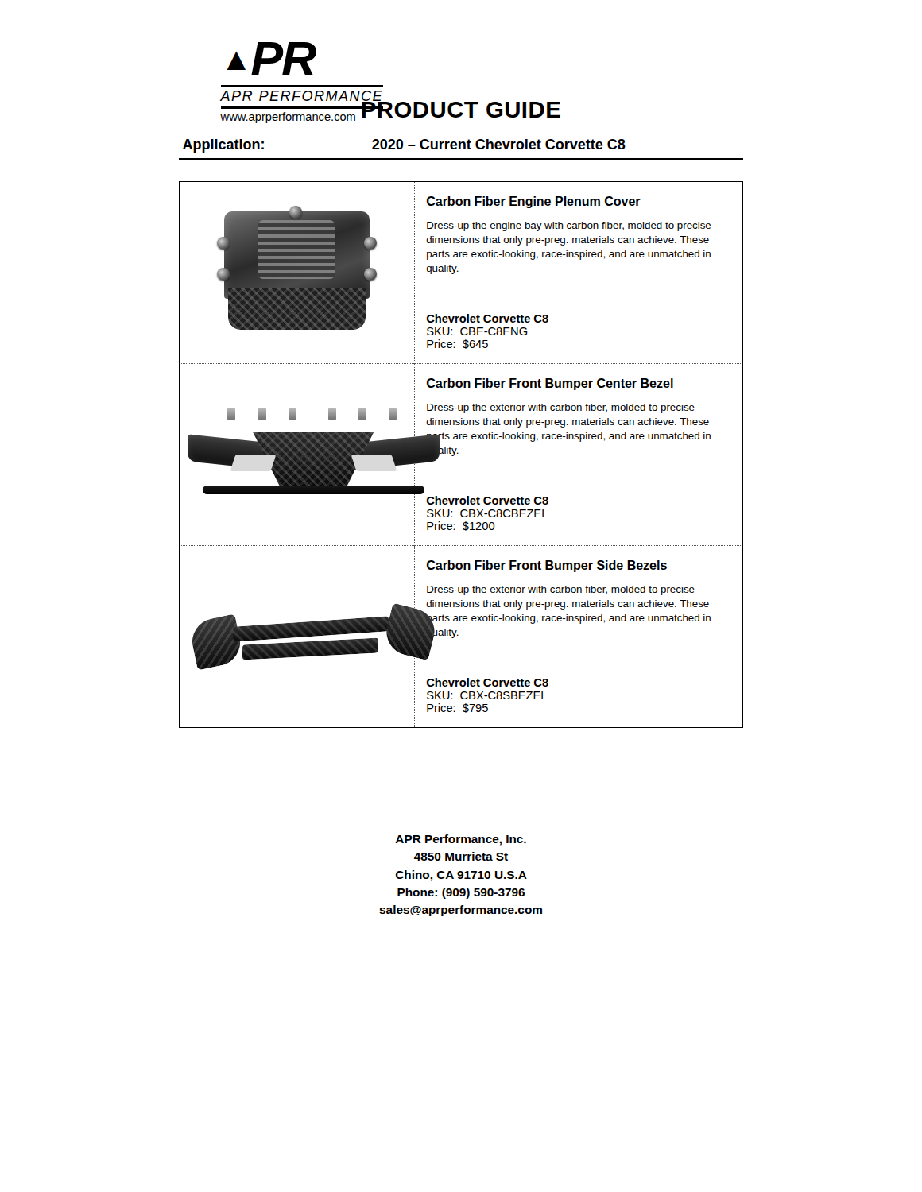▲PR
APR PERFORMANCE
www.aprperformance.com
PRODUCT GUIDE
Application: 2020 – Current Chevrolet Corvette C8
| | Carbon Fiber Engine Plenum Cover Dress-up the engine bay with carbon fiber, molded to precise dimensions that only pre-preg. materials can achieve. These parts are exotic-looking, race-inspired, and are unmatched in quality. Chevrolet Corvette C8 SKU: CBE-C8ENG Price: $645 |
| | Carbon Fiber Front Bumper Center Bezel Dress-up the exterior with carbon fiber, molded to precise dimensions that only pre-preg. materials can achieve. These parts are exotic-looking, race-inspired, and are unmatched in quality. Chevrolet Corvette C8 SKU: CBX-C8CBEZEL Price: $1200 |
| | Carbon Fiber Front Bumper Side Bezels Dress-up the exterior with carbon fiber, molded to precise dimensions that only pre-preg. materials can achieve. These parts are exotic-looking, race-inspired, and are unmatched in quality. Chevrolet Corvette C8 SKU: CBX-C8SBEZEL Price: $795 |
APR Performance, Inc.
4850 Murrieta St
Chino, CA 91710 U.S.A
Phone: (909) 590-3796
sales@aprperformance.com